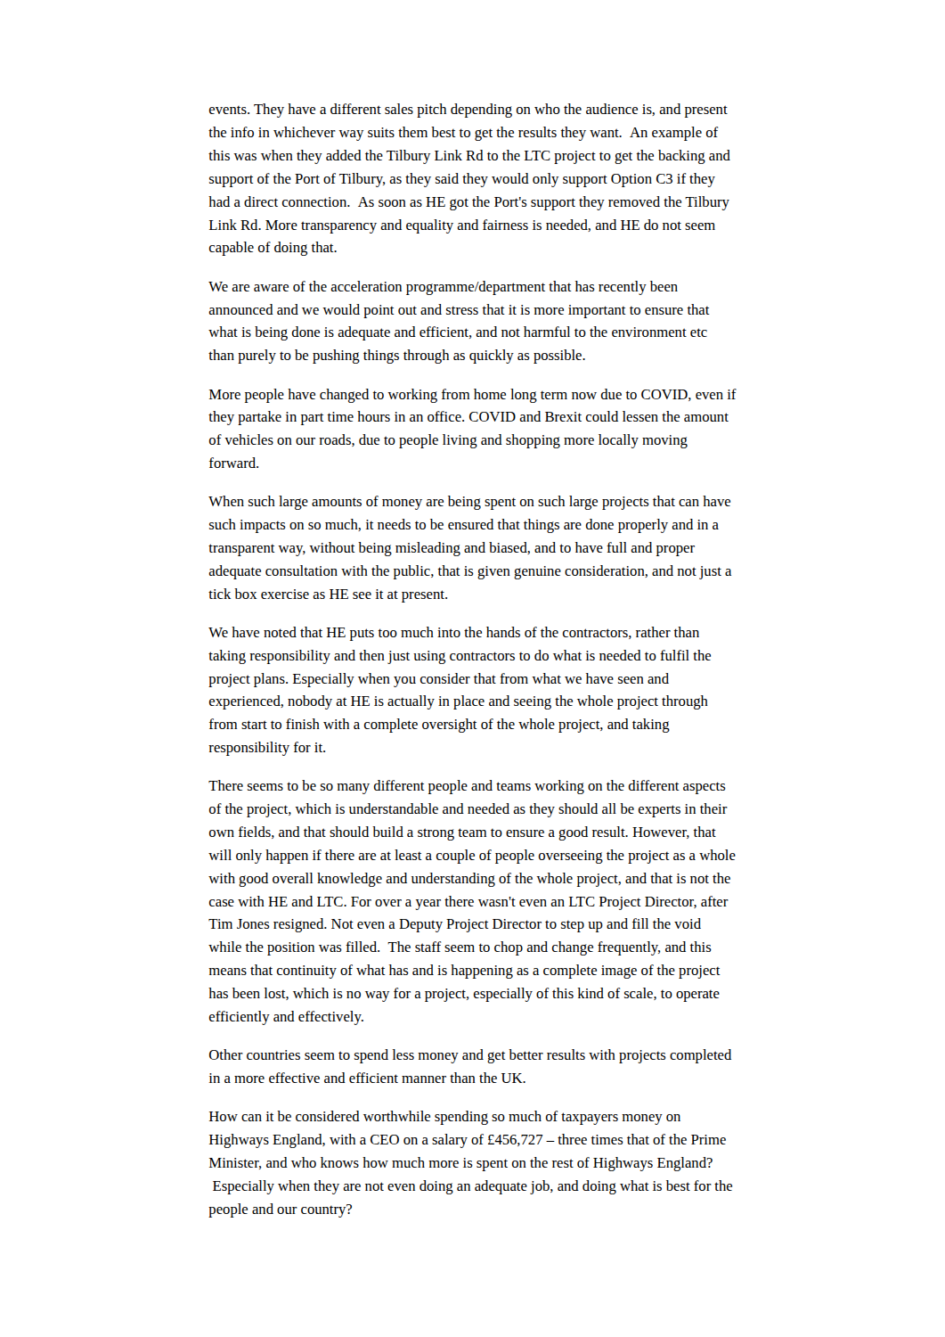events. They have a different sales pitch depending on who the audience is, and present the info in whichever way suits them best to get the results they want. An example of this was when they added the Tilbury Link Rd to the LTC project to get the backing and support of the Port of Tilbury, as they said they would only support Option C3 if they had a direct connection. As soon as HE got the Port's support they removed the Tilbury Link Rd. More transparency and equality and fairness is needed, and HE do not seem capable of doing that.
We are aware of the acceleration programme/department that has recently been announced and we would point out and stress that it is more important to ensure that what is being done is adequate and efficient, and not harmful to the environment etc than purely to be pushing things through as quickly as possible.
More people have changed to working from home long term now due to COVID, even if they partake in part time hours in an office. COVID and Brexit could lessen the amount of vehicles on our roads, due to people living and shopping more locally moving forward.
When such large amounts of money are being spent on such large projects that can have such impacts on so much, it needs to be ensured that things are done properly and in a transparent way, without being misleading and biased, and to have full and proper adequate consultation with the public, that is given genuine consideration, and not just a tick box exercise as HE see it at present.
We have noted that HE puts too much into the hands of the contractors, rather than taking responsibility and then just using contractors to do what is needed to fulfil the project plans. Especially when you consider that from what we have seen and experienced, nobody at HE is actually in place and seeing the whole project through from start to finish with a complete oversight of the whole project, and taking responsibility for it.
There seems to be so many different people and teams working on the different aspects of the project, which is understandable and needed as they should all be experts in their own fields, and that should build a strong team to ensure a good result. However, that will only happen if there are at least a couple of people overseeing the project as a whole with good overall knowledge and understanding of the whole project, and that is not the case with HE and LTC. For over a year there wasn't even an LTC Project Director, after Tim Jones resigned. Not even a Deputy Project Director to step up and fill the void while the position was filled. The staff seem to chop and change frequently, and this means that continuity of what has and is happening as a complete image of the project has been lost, which is no way for a project, especially of this kind of scale, to operate efficiently and effectively.
Other countries seem to spend less money and get better results with projects completed in a more effective and efficient manner than the UK.
How can it be considered worthwhile spending so much of taxpayers money on Highways England, with a CEO on a salary of £456,727 – three times that of the Prime Minister, and who knows how much more is spent on the rest of Highways England? Especially when they are not even doing an adequate job, and doing what is best for the people and our country?